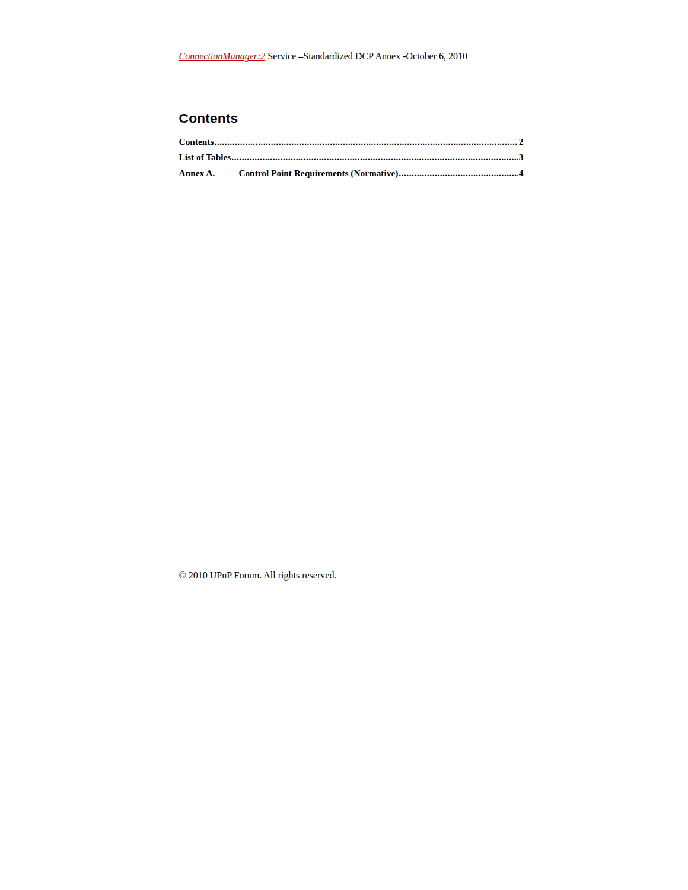ConnectionManager:2 Service –Standardized DCP Annex -October 6, 2010
Contents
Contents .................................................................................................................................................. 2
List of Tables ......................................................................................................................................... 3
Annex A. Control Point Requirements (Normative) ......................................................................... 4
© 2010 UPnP Forum. All rights reserved.